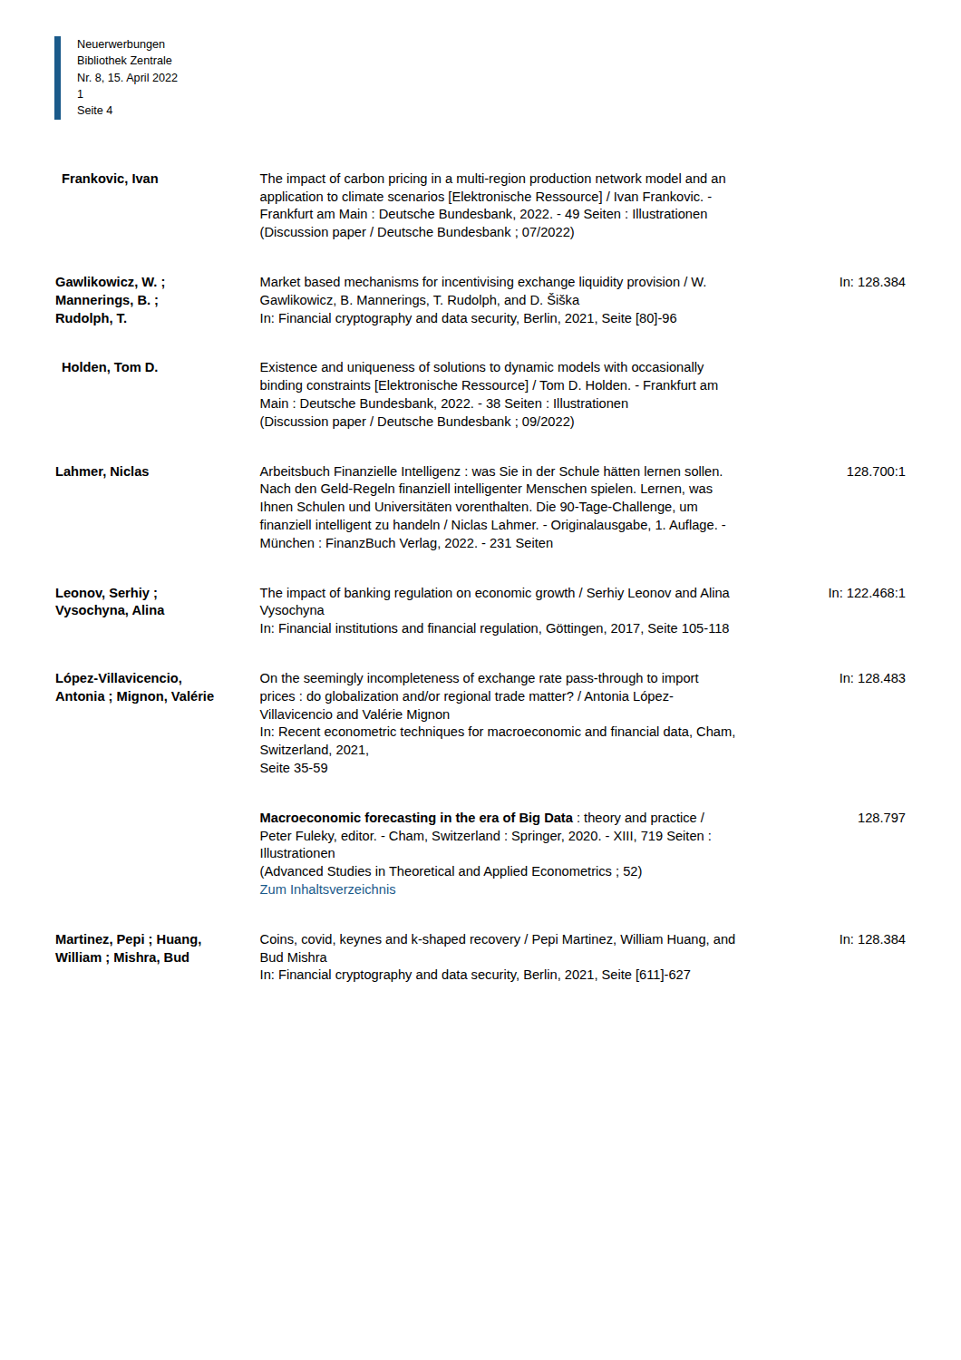Neuerwerbungen
Bibliothek Zentrale
Nr. 8, 15. April 2022
1
Seite 4
| Frankovic, Ivan | The impact of carbon pricing in a multi-region production network model and an application to climate scenarios [Elektronische Ressource] / Ivan Frankovic. - Frankfurt am Main : Deutsche Bundesbank, 2022. - 49 Seiten : Illustrationen (Discussion paper / Deutsche Bundesbank ; 07/2022) | |
| Gawlikowicz, W. ; Mannerings, B. ; Rudolph, T. | Market based mechanisms for incentivising exchange liquidity provision / W. Gawlikowicz, B. Mannerings, T. Rudolph, and D. Šiška In: Financial cryptography and data security, Berlin, 2021, Seite [80]-96 | In: 128.384 |
| Holden, Tom D. | Existence and uniqueness of solutions to dynamic models with occasionally binding constraints [Elektronische Ressource] / Tom D. Holden. - Frankfurt am Main : Deutsche Bundesbank, 2022. - 38 Seiten : Illustrationen (Discussion paper / Deutsche Bundesbank ; 09/2022) | |
| Lahmer, Niclas | Arbeitsbuch Finanzielle Intelligenz : was Sie in der Schule hätten lernen sollen. Nach den Geld-Regeln finanziell intelligenter Menschen spielen. Lernen, was Ihnen Schulen und Universitäten vorenthalten. Die 90-Tage-Challenge, um finanziell intelligent zu handeln / Niclas Lahmer. - Originalausgabe, 1. Auflage. - München : FinanzBuch Verlag, 2022. - 231 Seiten | 128.700:1 |
| Leonov, Serhiy ; Vysochyna, Alina | The impact of banking regulation on economic growth / Serhiy Leonov and Alina Vysochyna In: Financial institutions and financial regulation, Göttingen, 2017, Seite 105-118 | In: 122.468:1 |
| López-Villavicencio, Antonia ; Mignon, Valérie | On the seemingly incompleteness of exchange rate pass-through to import prices : do globalization and/or regional trade matter? / Antonia López-Villavicencio and Valérie Mignon In: Recent econometric techniques for macroeconomic and financial data, Cham, Switzerland, 2021, Seite 35-59 | In: 128.483 |
| | Macroeconomic forecasting in the era of Big Data : theory and practice / Peter Fuleky, editor. - Cham, Switzerland : Springer, 2020. - XIII, 719 Seiten : Illustrationen (Advanced Studies in Theoretical and Applied Econometrics ; 52) Zum Inhaltsverzeichnis | 128.797 |
| Martinez, Pepi ; Huang, William ; Mishra, Bud | Coins, covid, keynes and k-shaped recovery / Pepi Martinez, William Huang, and Bud Mishra In: Financial cryptography and data security, Berlin, 2021, Seite [611]-627 | In: 128.384 |